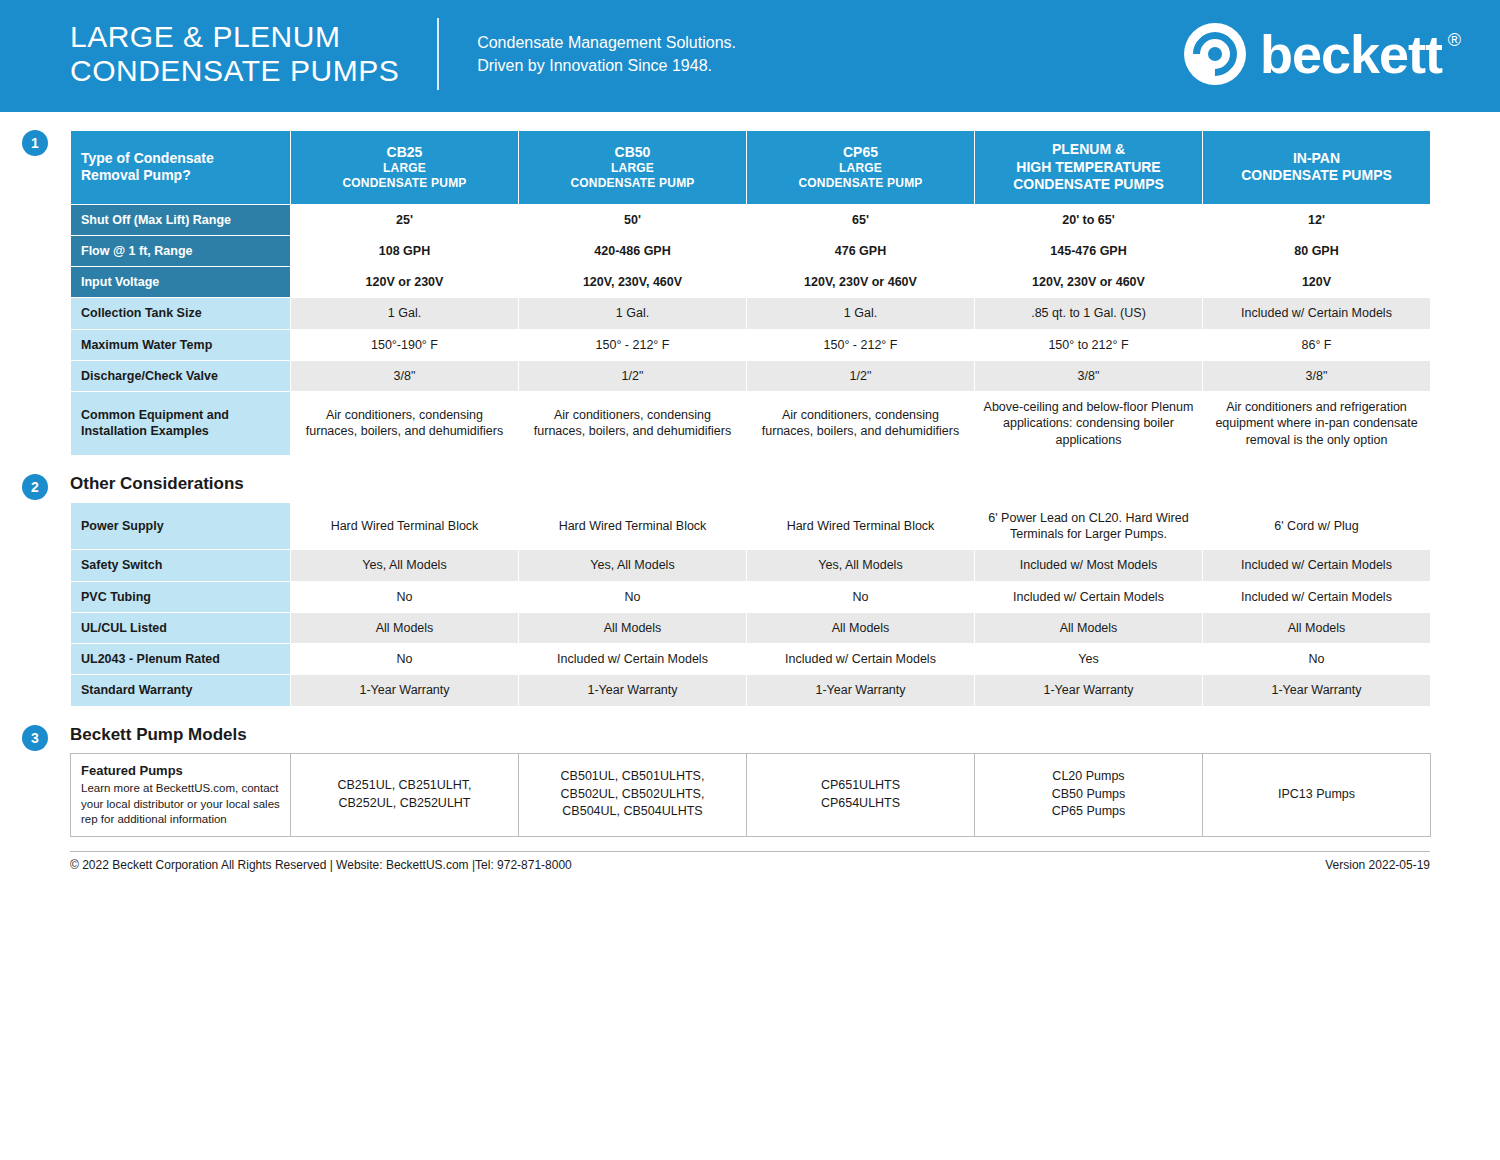LARGE & PLENUM
CONDENSATE PUMPS
Condensate Management Solutions.
Driven by Innovation Since 1948.
beckett®
1
| Type of Condensate Removal Pump? | CB25 LARGE CONDENSATE PUMP | CB50 LARGE CONDENSATE PUMP | CP65 LARGE CONDENSATE PUMP | PLENUM & HIGH TEMPERATURE CONDENSATE PUMPS | IN-PAN CONDENSATE PUMPS |
| --- | --- | --- | --- | --- | --- |
| Shut Off (Max Lift) Range | 25' | 50' | 65' | 20' to 65' | 12' |
| Flow @ 1 ft, Range | 108 GPH | 420-486 GPH | 476 GPH | 145-476 GPH | 80 GPH |
| Input Voltage | 120V or 230V | 120V, 230V, 460V | 120V, 230V or 460V | 120V, 230V or 460V | 120V |
| Collection Tank Size | 1 Gal. | 1 Gal. | 1 Gal. | .85 qt. to 1 Gal. (US) | Included w/ Certain Models |
| Maximum Water Temp | 150°-190° F | 150° - 212° F | 150° - 212° F | 150° to 212° F | 86° F |
| Discharge/Check Valve | 3/8" | 1/2" | 1/2" | 3/8" | 3/8" |
| Common Equipment and Installation Examples | Air conditioners, condensing furnaces, boilers, and dehumidifiers | Air conditioners, condensing furnaces, boilers, and dehumidifiers | Air conditioners, condensing furnaces, boilers, and dehumidifiers | Above-ceiling and below-floor Plenum applications: condensing boiler applications | Air conditioners and refrigeration equipment where in-pan condensate removal is the only option |
2
Other Considerations
| Power Supply | Hard Wired Terminal Block | Hard Wired Terminal Block | Hard Wired Terminal Block | 6' Power Lead on CL20. Hard Wired Terminals for Larger Pumps. | 6' Cord w/ Plug |
| Safety Switch | Yes, All Models | Yes, All Models | Yes, All Models | Included w/ Most Models | Included w/ Certain Models |
| PVC Tubing | No | No | No | Included w/ Certain Models | Included w/ Certain Models |
| UL/CUL Listed | All Models | All Models | All Models | All Models | All Models |
| UL2043 - Plenum Rated | No | Included w/ Certain Models | Included w/ Certain Models | Yes | No |
| Standard Warranty | 1-Year Warranty | 1-Year Warranty | 1-Year Warranty | 1-Year Warranty | 1-Year Warranty |
3
Beckett Pump Models
| Featured Pumps Learn more at BeckettUS.com, contact your local distributor or your local sales rep for additional information | CB251UL, CB251ULHT, CB252UL, CB252ULHT | CB501UL, CB501ULHTS, CB502UL, CB502ULHTS, CB504UL, CB504ULHTS | CP651ULHTS CP654ULHTS | CL20 Pumps CB50 Pumps CP65 Pumps | IPC13 Pumps |
© 2022 Beckett Corporation All Rights Reserved | Website: BeckettUS.com |Tel: 972-871-8000
Version 2022-05-19